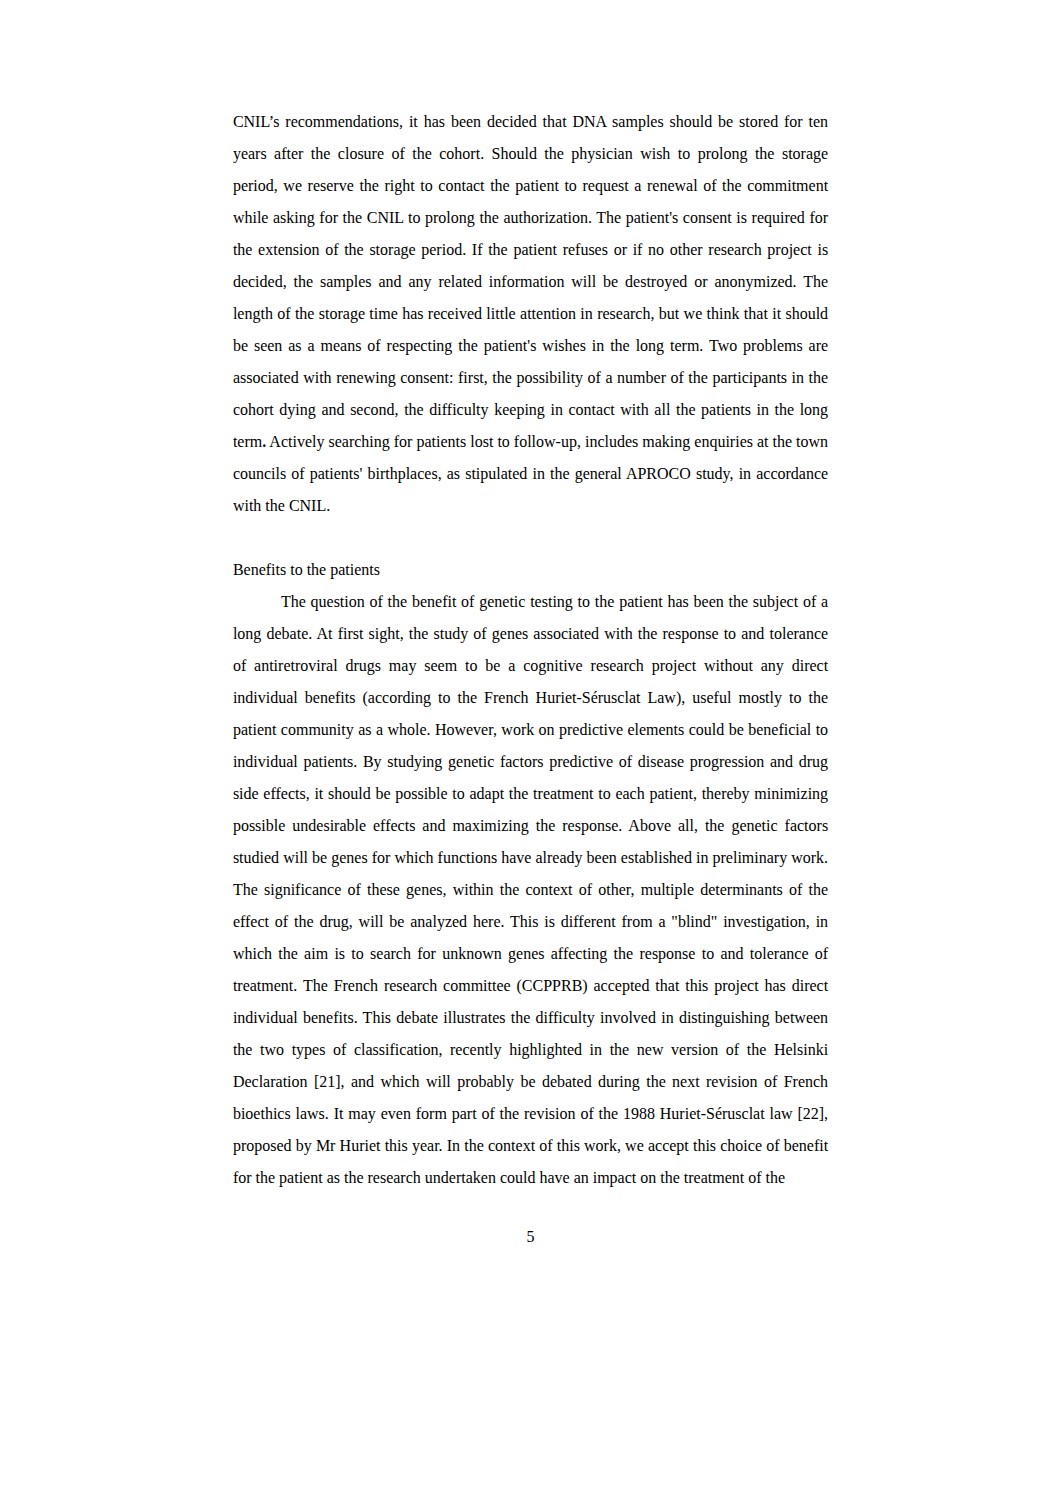CNIL’s recommendations, it has been decided that DNA samples should be stored for ten years after the closure of the cohort. Should the physician wish to prolong the storage period, we reserve the right to contact the patient to request a renewal of the commitment while asking for the CNIL to prolong the authorization. The patient's consent is required for the extension of the storage period. If the patient refuses or if no other research project is decided, the samples and any related information will be destroyed or anonymized. The length of the storage time has received little attention in research, but we think that it should be seen as a means of respecting the patient's wishes in the long term. Two problems are associated with renewing consent: first, the possibility of a number of the participants in the cohort dying and second, the difficulty keeping in contact with all the patients in the long term. Actively searching for patients lost to follow-up, includes making enquiries at the town councils of patients' birthplaces, as stipulated in the general APROCO study, in accordance with the CNIL.
Benefits to the patients
The question of the benefit of genetic testing to the patient has been the subject of a long debate. At first sight, the study of genes associated with the response to and tolerance of antiretroviral drugs may seem to be a cognitive research project without any direct individual benefits (according to the French Huriet-Sérusclat Law), useful mostly to the patient community as a whole. However, work on predictive elements could be beneficial to individual patients. By studying genetic factors predictive of disease progression and drug side effects, it should be possible to adapt the treatment to each patient, thereby minimizing possible undesirable effects and maximizing the response. Above all, the genetic factors studied will be genes for which functions have already been established in preliminary work. The significance of these genes, within the context of other, multiple determinants of the effect of the drug, will be analyzed here. This is different from a "blind" investigation, in which the aim is to search for unknown genes affecting the response to and tolerance of treatment. The French research committee (CCPPRB) accepted that this project has direct individual benefits. This debate illustrates the difficulty involved in distinguishing between the two types of classification, recently highlighted in the new version of the Helsinki Declaration [21], and which will probably be debated during the next revision of French bioethics laws. It may even form part of the revision of the 1988 Huriet-Sérusclat law [22], proposed by Mr Huriet this year. In the context of this work, we accept this choice of benefit for the patient as the research undertaken could have an impact on the treatment of the
5